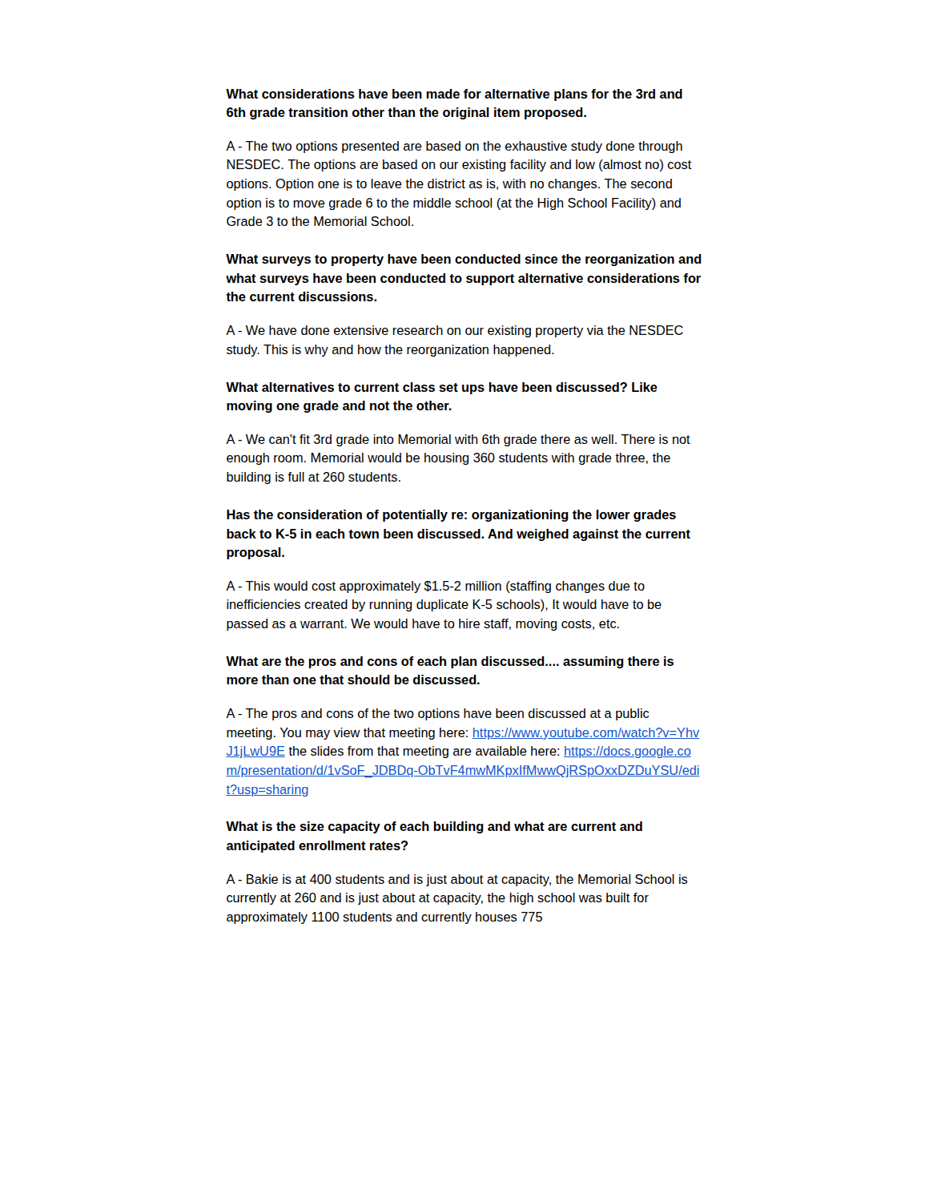What considerations have been made for alternative plans for the 3rd and 6th grade transition other than the original item proposed.
A - The two options presented are based on the exhaustive study done through NESDEC. The options are based on our existing facility and low (almost no) cost options. Option one is to leave the district as is, with no changes. The second option is to move grade 6 to the middle school (at the High School Facility) and Grade 3 to the Memorial School.
What surveys to property have been conducted since the reorganization and what surveys have been conducted to support alternative considerations for the current discussions.
A - We have done extensive research on our existing property via the NESDEC study. This is why and how the reorganization happened.
What alternatives to current class set ups have been discussed? Like moving one grade and not the other.
A - We can't fit 3rd grade into Memorial with 6th grade there as well. There is not enough room. Memorial would be housing 360 students with grade three, the building is full at 260 students.
Has the consideration of potentially re: organizationing the lower grades back to K-5 in each town been discussed. And weighed against the current proposal.
A - This would cost approximately $1.5-2 million (staffing changes due to inefficiencies created by running duplicate K-5 schools), It would have to be passed as a warrant. We would have to hire staff, moving costs, etc.
What are the pros and cons of each plan discussed.... assuming there is more than one that should be discussed.
A - The pros and cons of the two options have been discussed at a public meeting. You may view that meeting here: https://www.youtube.com/watch?v=YhvJ1jLwU9E the slides from that meeting are available here: https://docs.google.com/presentation/d/1vSoF_JDBDq-ObTvF4mwMKpxIfMwwQjRSpOxxDZDuYSU/edit?usp=sharing
What is the size capacity of each building and what are current and anticipated enrollment rates?
A - Bakie is at 400 students and is just about at capacity, the Memorial School is currently at 260 and is just about at capacity, the high school was built for approximately 1100 students and currently houses 775